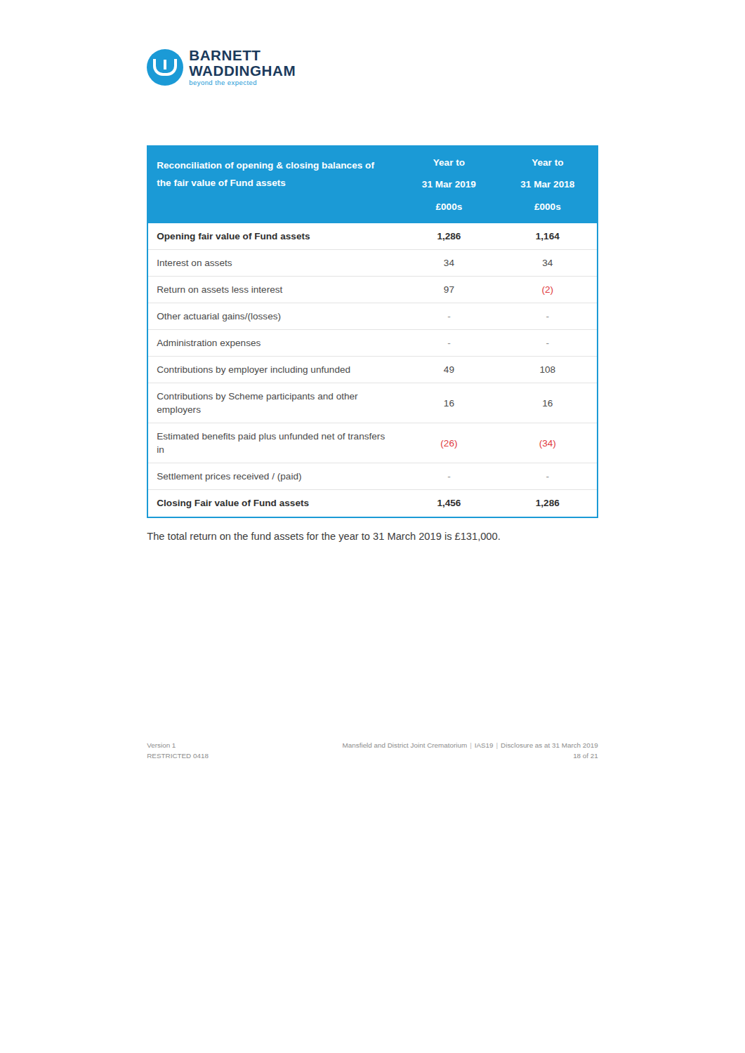BARNETT WADDINGHAM beyond the expected
| Reconciliation of opening & closing balances of the fair value of Fund assets | Year to 31 Mar 2019 £000s | Year to 31 Mar 2018 £000s |
| --- | --- | --- |
| Opening fair value of Fund assets | 1,286 | 1,164 |
| Interest on assets | 34 | 34 |
| Return on assets less interest | 97 | (2) |
| Other actuarial gains/(losses) | - | - |
| Administration expenses | - | - |
| Contributions by employer including unfunded | 49 | 108 |
| Contributions by Scheme participants and other employers | 16 | 16 |
| Estimated benefits paid plus unfunded net of transfers in | (26) | (34) |
| Settlement prices received / (paid) | - | - |
| Closing Fair value of Fund assets | 1,456 | 1,286 |
The total return on the fund assets for the year to 31 March 2019 is £131,000.
Version 1
RESTRICTED 0418
Mansfield and District Joint Crematorium|IAS19|Disclosure as at 31 March 2019
18 of 21